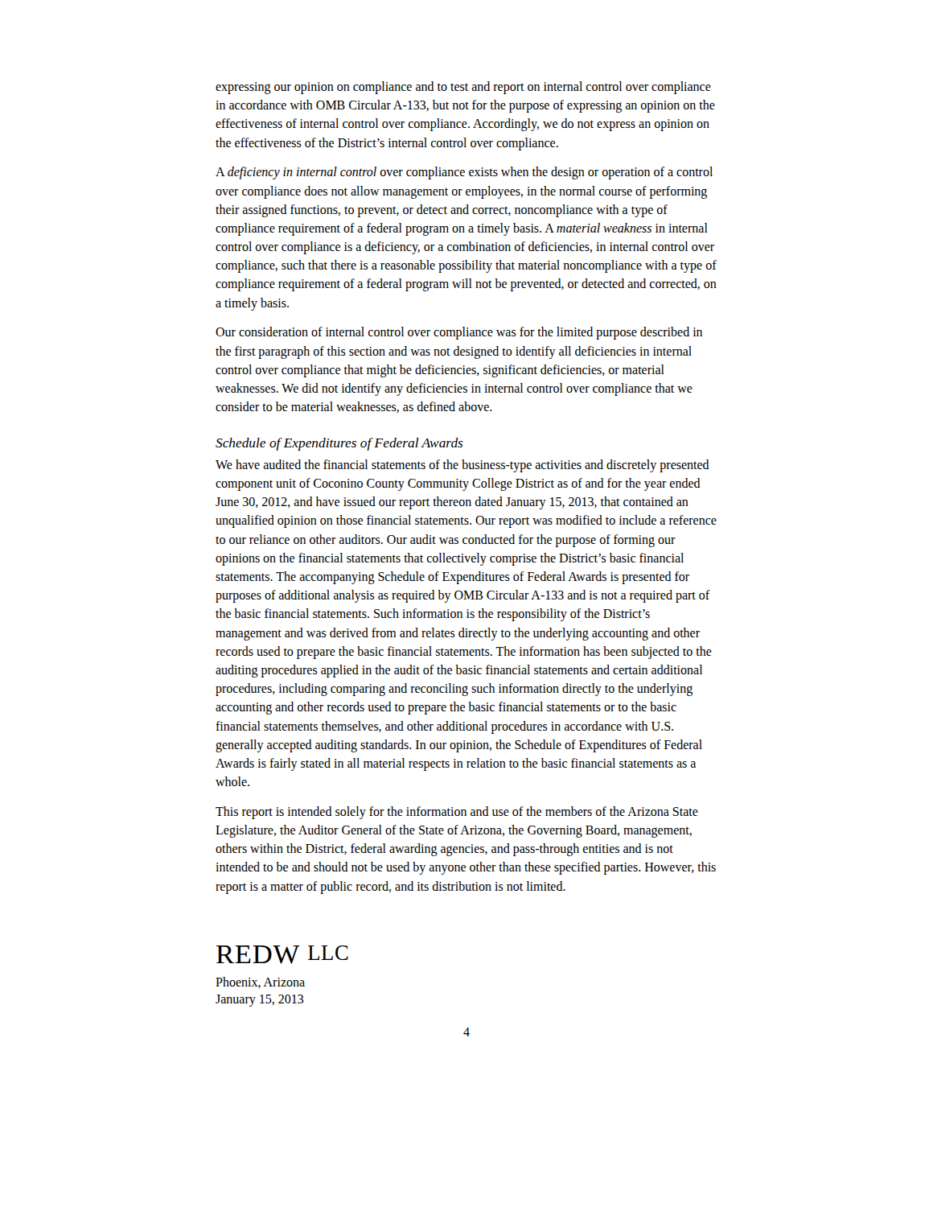expressing our opinion on compliance and to test and report on internal control over compliance in accordance with OMB Circular A-133, but not for the purpose of expressing an opinion on the effectiveness of internal control over compliance. Accordingly, we do not express an opinion on the effectiveness of the District’s internal control over compliance.
A deficiency in internal control over compliance exists when the design or operation of a control over compliance does not allow management or employees, in the normal course of performing their assigned functions, to prevent, or detect and correct, noncompliance with a type of compliance requirement of a federal program on a timely basis. A material weakness in internal control over compliance is a deficiency, or a combination of deficiencies, in internal control over compliance, such that there is a reasonable possibility that material noncompliance with a type of compliance requirement of a federal program will not be prevented, or detected and corrected, on a timely basis.
Our consideration of internal control over compliance was for the limited purpose described in the first paragraph of this section and was not designed to identify all deficiencies in internal control over compliance that might be deficiencies, significant deficiencies, or material weaknesses. We did not identify any deficiencies in internal control over compliance that we consider to be material weaknesses, as defined above.
Schedule of Expenditures of Federal Awards
We have audited the financial statements of the business-type activities and discretely presented component unit of Coconino County Community College District as of and for the year ended June 30, 2012, and have issued our report thereon dated January 15, 2013, that contained an unqualified opinion on those financial statements. Our report was modified to include a reference to our reliance on other auditors. Our audit was conducted for the purpose of forming our opinions on the financial statements that collectively comprise the District’s basic financial statements. The accompanying Schedule of Expenditures of Federal Awards is presented for purposes of additional analysis as required by OMB Circular A-133 and is not a required part of the basic financial statements. Such information is the responsibility of the District’s management and was derived from and relates directly to the underlying accounting and other records used to prepare the basic financial statements. The information has been subjected to the auditing procedures applied in the audit of the basic financial statements and certain additional procedures, including comparing and reconciling such information directly to the underlying accounting and other records used to prepare the basic financial statements or to the basic financial statements themselves, and other additional procedures in accordance with U.S. generally accepted auditing standards. In our opinion, the Schedule of Expenditures of Federal Awards is fairly stated in all material respects in relation to the basic financial statements as a whole.
This report is intended solely for the information and use of the members of the Arizona State Legislature, the Auditor General of the State of Arizona, the Governing Board, management, others within the District, federal awarding agencies, and pass-through entities and is not intended to be and should not be used by anyone other than these specified parties. However, this report is a matter of public record, and its distribution is not limited.
REDWLLC
Phoenix, Arizona
January 15, 2013
4